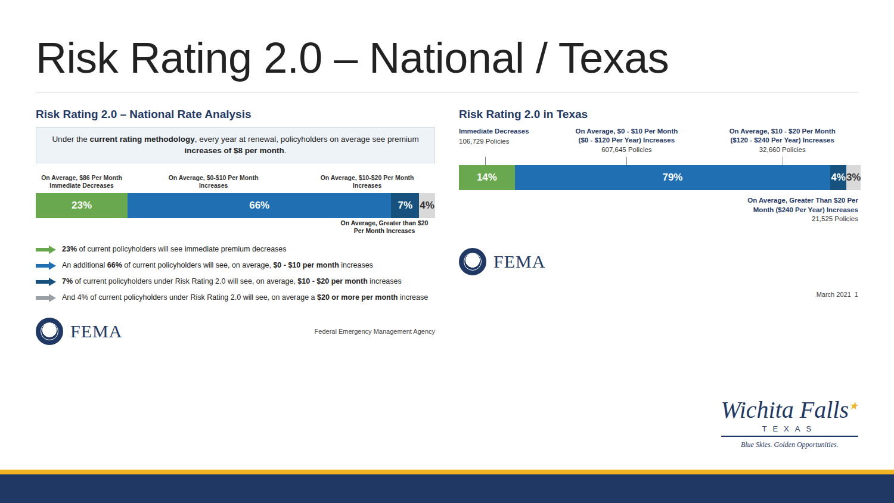Risk Rating 2.0 – National / Texas
Risk Rating 2.0 – National Rate Analysis
Under the current rating methodology, every year at renewal, policyholders on average see premium increases of $8 per month.
On Average, $86 Per Month
Immediate Decreases
On Average, $0-$10 Per Month
Increases
On Average, $10-$20 Per Month
Increases
23%
66%
7%
4%
On Average, Greater than $20
Per Month Increases
23% of current policyholders will see immediate premium decreases
An additional 66% of current policyholders will see, on average, $0 - $10 per month increases
7% of current policyholders under Risk Rating 2.0 will see, on average, $10 - $20 per month increases
And 4% of current policyholders under Risk Rating 2.0 will see, on average a $20 or more per month increase
FEMA
Federal Emergency Management Agency
Risk Rating 2.0 in Texas
Immediate Decreases106,729 Policies
On Average, $0 - $10 Per Month
($0 - $120 Per Year) Increases607,645 Policies
On Average, $10 - $20 Per Month
($120 - $240 Per Year) Increases32,660 Policies
14%
79%
4%
3%
On Average, Greater Than $20 Per
Month ($240 Per Year) Increases 21,525 Policies
FEMA
March 2021 1
Wichita Falls★
TEXAS
Blue Skies. Golden Opportunities.